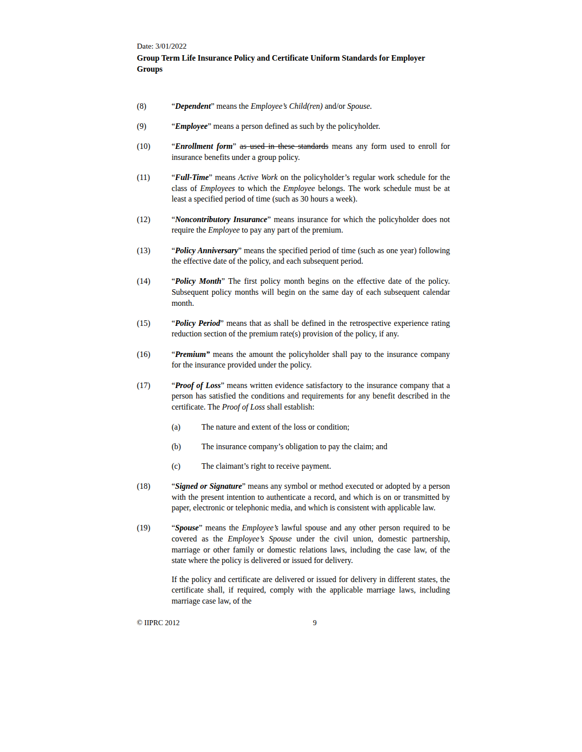Date: 3/01/2022
Group Term Life Insurance Policy and Certificate Uniform Standards for Employer Groups
(8)
“Dependent” means the Employee’s Child(ren) and/or Spouse.
(9)
“Employee” means a person defined as such by the policyholder.
(10)
“Enrollment form” as used in these standards means any form used to enroll for insurance benefits under a group policy.
(11)
“Full-Time” means Active Work on the policyholder’s regular work schedule for the class of Employees to which the Employee belongs. The work schedule must be at least a specified period of time (such as 30 hours a week).
(12)
“Noncontributory Insurance” means insurance for which the policyholder does not require the Employee to pay any part of the premium.
(13)
“Policy Anniversary” means the specified period of time (such as one year) following the effective date of the policy, and each subsequent period.
(14)
“Policy Month” The first policy month begins on the effective date of the policy. Subsequent policy months will begin on the same day of each subsequent calendar month.
(15)
“Policy Period” means that as shall be defined in the retrospective experience rating reduction section of the premium rate(s) provision of the policy, if any.
(16)
“Premium” means the amount the policyholder shall pay to the insurance company for the insurance provided under the policy.
(17)
“Proof of Loss” means written evidence satisfactory to the insurance company that a person has satisfied the conditions and requirements for any benefit described in the certificate. The Proof of Loss shall establish:
(a)
The nature and extent of the loss or condition;
(b)
The insurance company’s obligation to pay the claim; and
(c)
The claimant’s right to receive payment.
(18)
“Signed or Signature” means any symbol or method executed or adopted by a person with the present intention to authenticate a record, and which is on or transmitted by paper, electronic or telephonic media, and which is consistent with applicable law.
(19)
“Spouse” means the Employee’s lawful spouse and any other person required to be covered as the Employee’s Spouse under the civil union, domestic partnership, marriage or other family or domestic relations laws, including the case law, of the state where the policy is delivered or issued for delivery.
If the policy and certificate are delivered or issued for delivery in different states, the certificate shall, if required, comply with the applicable marriage laws, including marriage case law, of the
© IIPRC 2012
9